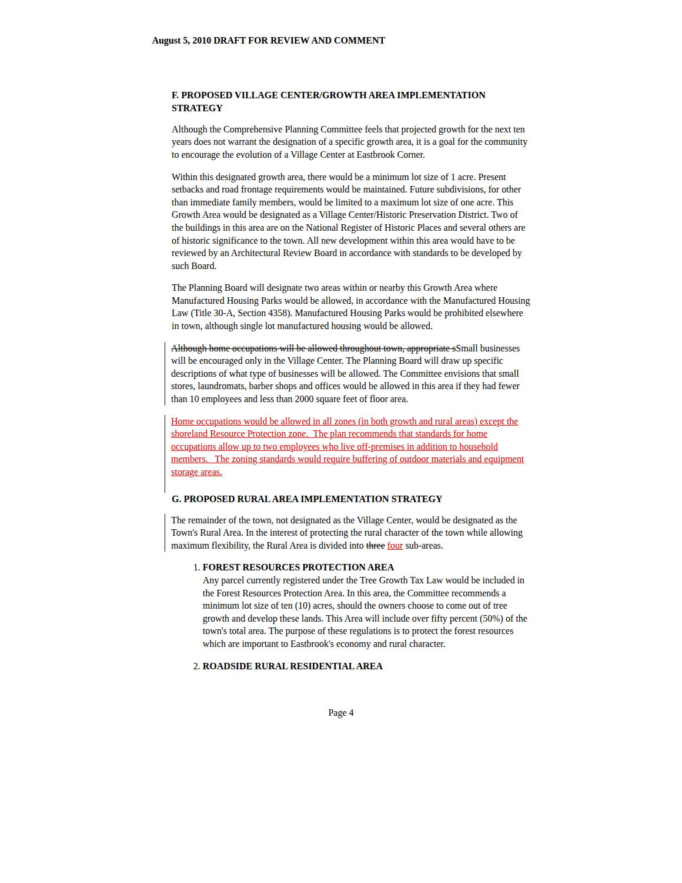August 5, 2010 DRAFT FOR REVIEW AND COMMENT
F. PROPOSED VILLAGE CENTER/GROWTH AREA IMPLEMENTATION STRATEGY
Although the Comprehensive Planning Committee feels that projected growth for the next ten years does not warrant the designation of a specific growth area, it is a goal for the community to encourage the evolution of a Village Center at Eastbrook Corner.
Within this designated growth area, there would be a minimum lot size of 1 acre. Present setbacks and road frontage requirements would be maintained. Future subdivisions, for other than immediate family members, would be limited to a maximum lot size of one acre. This Growth Area would be designated as a Village Center/Historic Preservation District. Two of the buildings in this area are on the National Register of Historic Places and several others are of historic significance to the town. All new development within this area would have to be reviewed by an Architectural Review Board in accordance with standards to be developed by such Board.
The Planning Board will designate two areas within or nearby this Growth Area where Manufactured Housing Parks would be allowed, in accordance with the Manufactured Housing Law (Title 30-A, Section 4358). Manufactured Housing Parks would be prohibited elsewhere in town, although single lot manufactured housing would be allowed.
Although home occupations will be allowed throughout town, appropriate s Small businesses will be encouraged only in the Village Center. The Planning Board will draw up specific descriptions of what type of businesses will be allowed. The Committee envisions that small stores, laundromats, barber shops and offices would be allowed in this area if they had fewer than 10 employees and less than 2000 square feet of floor area.
Home occupations would be allowed in all zones (in both growth and rural areas) except the shoreland Resource Protection zone. The plan recommends that standards for home occupations allow up to two employees who live off-premises in addition to household members. The zoning standards would require buffering of outdoor materials and equipment storage areas.
G. PROPOSED RURAL AREA IMPLEMENTATION STRATEGY
The remainder of the town, not designated as the Village Center, would be designated as the Town's Rural Area. In the interest of protecting the rural character of the town while allowing maximum flexibility, the Rural Area is divided into three four sub-areas.
FOREST RESOURCES PROTECTION AREA Any parcel currently registered under the Tree Growth Tax Law would be included in the Forest Resources Protection Area. In this area, the Committee recommends a minimum lot size of ten (10) acres, should the owners choose to come out of tree growth and develop these lands. This Area will include over fifty percent (50%) of the town's total area. The purpose of these regulations is to protect the forest resources which are important to Eastbrook's economy and rural character.
ROADSIDE RURAL RESIDENTIAL AREA
Page 4